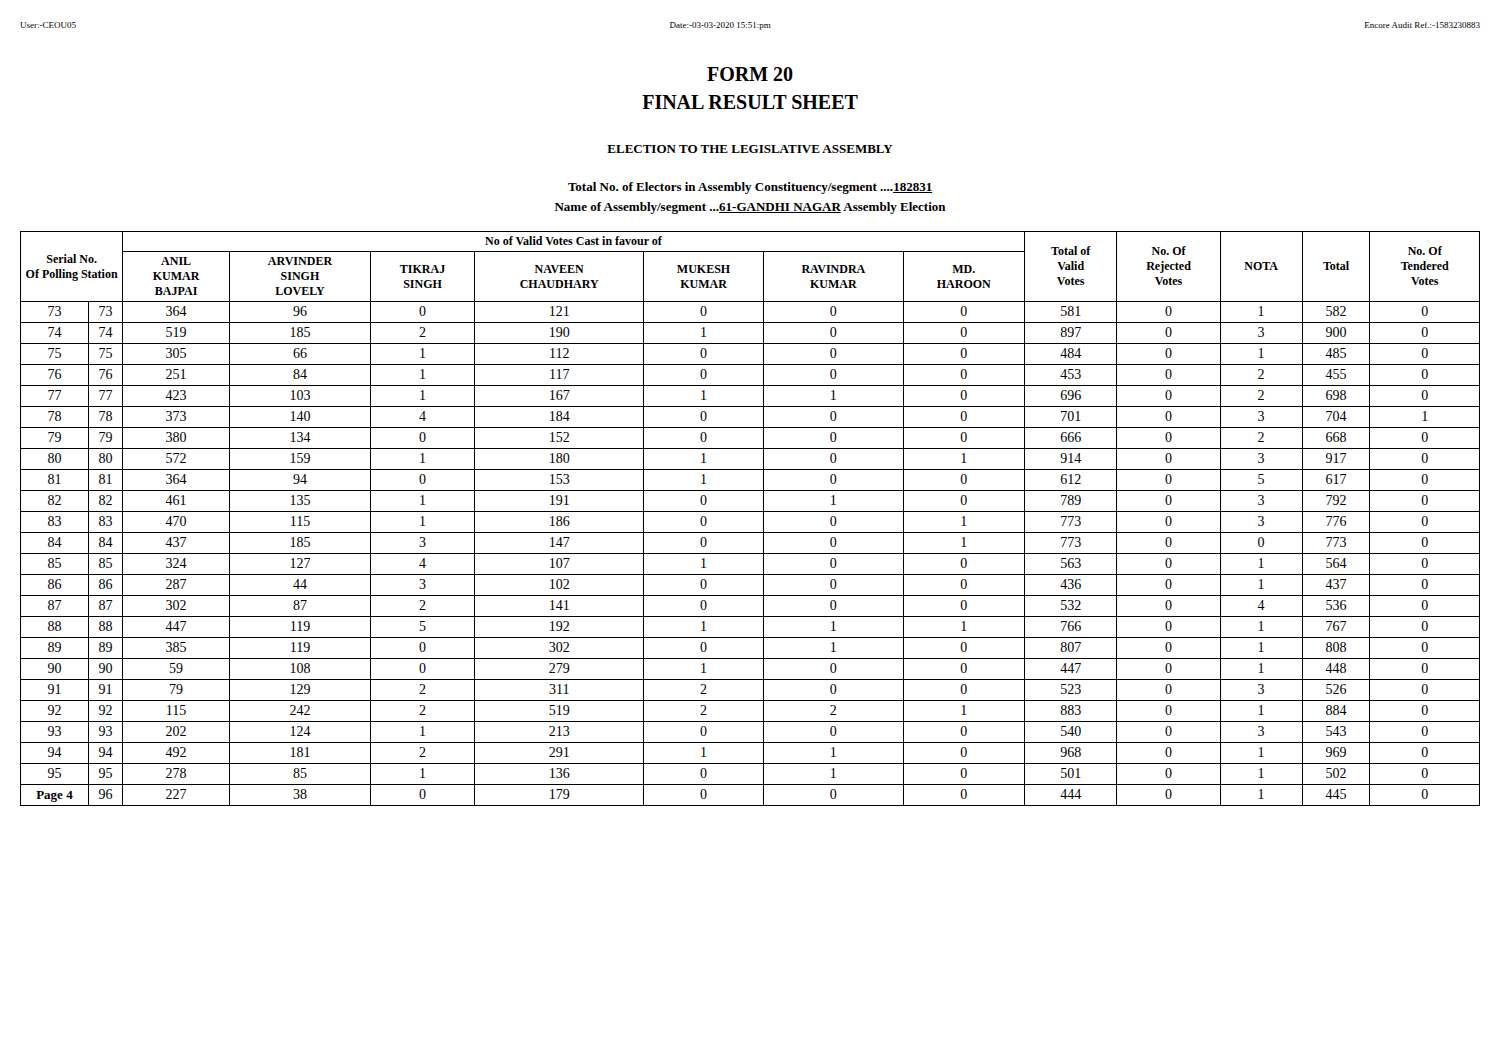User:-CEOU05 Date:-03-03-2020 15:51:pm Encore Audit Ref.:-1583230883
FORM 20
FINAL RESULT SHEET
ELECTION TO THE LEGISLATIVE ASSEMBLY
Total No. of Electors in Assembly Constituency/segment ....182831
Name of Assembly/segment ...61-GANDHI NAGAR Assembly Election
| Serial No. Of Polling Station | No of Valid Votes Cast in favour of | Total of Valid Votes | No. Of Rejected Votes | NOTA | Total | No. Of Tendered Votes |
| --- | --- | --- | --- | --- | --- | --- |
| ANIL KUMAR BAJPAI | ARVINDER SINGH LOVELY | TIKRAJ SINGH | NAVEEN CHAUDHARY | MUKESH KUMAR | RAVINDRA KUMAR | MD. HAROON |
| 73 | 73 | 364 | 96 | 0 | 121 | 0 | 0 | 0 | 581 | 0 | 1 | 582 | 0 |
| 74 | 74 | 519 | 185 | 2 | 190 | 1 | 0 | 0 | 897 | 0 | 3 | 900 | 0 |
| 75 | 75 | 305 | 66 | 1 | 112 | 0 | 0 | 0 | 484 | 0 | 1 | 485 | 0 |
| 76 | 76 | 251 | 84 | 1 | 117 | 0 | 0 | 0 | 453 | 0 | 2 | 455 | 0 |
| 77 | 77 | 423 | 103 | 1 | 167 | 1 | 1 | 0 | 696 | 0 | 2 | 698 | 0 |
| 78 | 78 | 373 | 140 | 4 | 184 | 0 | 0 | 0 | 701 | 0 | 3 | 704 | 1 |
| 79 | 79 | 380 | 134 | 0 | 152 | 0 | 0 | 0 | 666 | 0 | 2 | 668 | 0 |
| 80 | 80 | 572 | 159 | 1 | 180 | 1 | 0 | 1 | 914 | 0 | 3 | 917 | 0 |
| 81 | 81 | 364 | 94 | 0 | 153 | 1 | 0 | 0 | 612 | 0 | 5 | 617 | 0 |
| 82 | 82 | 461 | 135 | 1 | 191 | 0 | 1 | 0 | 789 | 0 | 3 | 792 | 0 |
| 83 | 83 | 470 | 115 | 1 | 186 | 0 | 0 | 1 | 773 | 0 | 3 | 776 | 0 |
| 84 | 84 | 437 | 185 | 3 | 147 | 0 | 0 | 1 | 773 | 0 | 0 | 773 | 0 |
| 85 | 85 | 324 | 127 | 4 | 107 | 1 | 0 | 0 | 563 | 0 | 1 | 564 | 0 |
| 86 | 86 | 287 | 44 | 3 | 102 | 0 | 0 | 0 | 436 | 0 | 1 | 437 | 0 |
| 87 | 87 | 302 | 87 | 2 | 141 | 0 | 0 | 0 | 532 | 0 | 4 | 536 | 0 |
| 88 | 88 | 447 | 119 | 5 | 192 | 1 | 1 | 1 | 766 | 0 | 1 | 767 | 0 |
| 89 | 89 | 385 | 119 | 0 | 302 | 0 | 1 | 0 | 807 | 0 | 1 | 808 | 0 |
| 90 | 90 | 59 | 108 | 0 | 279 | 1 | 0 | 0 | 447 | 0 | 1 | 448 | 0 |
| 91 | 91 | 79 | 129 | 2 | 311 | 2 | 0 | 0 | 523 | 0 | 3 | 526 | 0 |
| 92 | 92 | 115 | 242 | 2 | 519 | 2 | 2 | 1 | 883 | 0 | 1 | 884 | 0 |
| 93 | 93 | 202 | 124 | 1 | 213 | 0 | 0 | 0 | 540 | 0 | 3 | 543 | 0 |
| 94 | 94 | 492 | 181 | 2 | 291 | 1 | 1 | 0 | 968 | 0 | 1 | 969 | 0 |
| 95 | 95 | 278 | 85 | 1 | 136 | 0 | 1 | 0 | 501 | 0 | 1 | 502 | 0 |
| Page 4 | 96 | 227 | 38 | 0 | 179 | 0 | 0 | 0 | 444 | 0 | 1 | 445 | 0 |